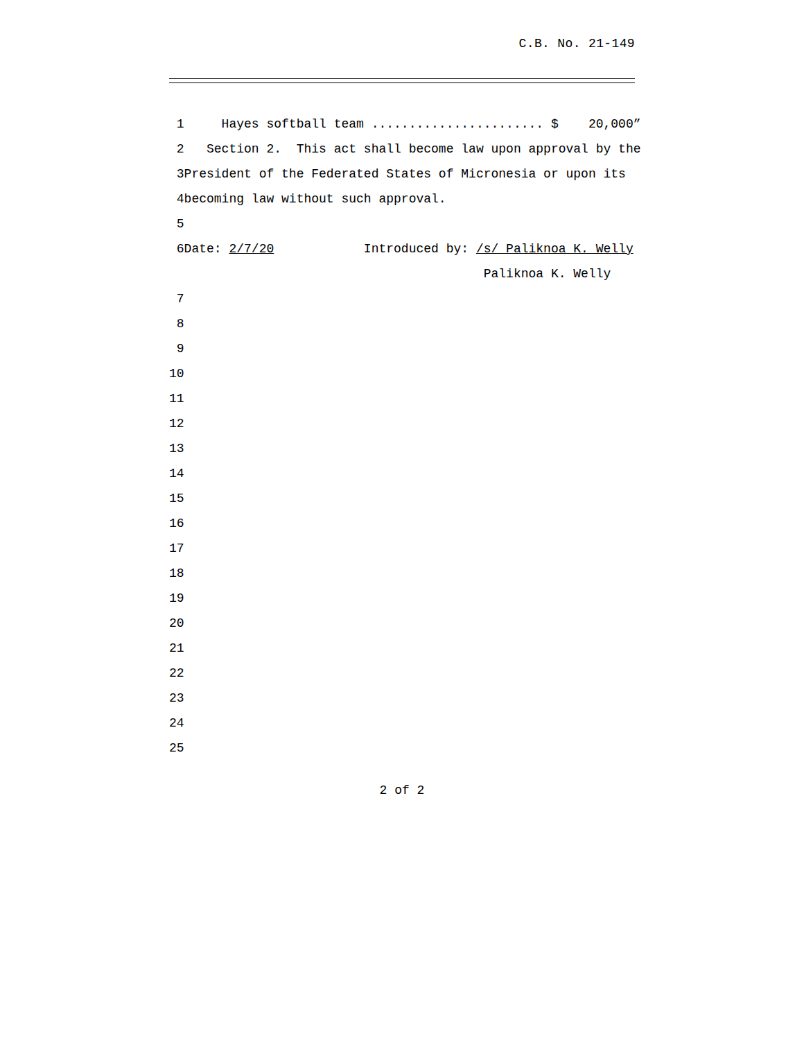C.B. No. 21-149
| 1 | Hayes softball team ....................... $ 20,000” |
| 2 | Section 2. This act shall become law upon approval by the |
| 3 | President of the Federated States of Micronesia or upon its |
| 4 | becoming law without such approval. |
| 5 | |
| 6 | Date: 2/7/20 Introduced by: /s/ Paliknoa K. Welly |
| | Paliknoa K. Welly |
| 7 | |
| 8 | |
| 9 | |
| 10 | |
| 11 | |
| 12 | |
| 13 | |
| 14 | |
| 15 | |
| 16 | |
| 17 | |
| 18 | |
| 19 | |
| 20 | |
| 21 | |
| 22 | |
| 23 | |
| 24 | |
| 25 | |
2 of 2